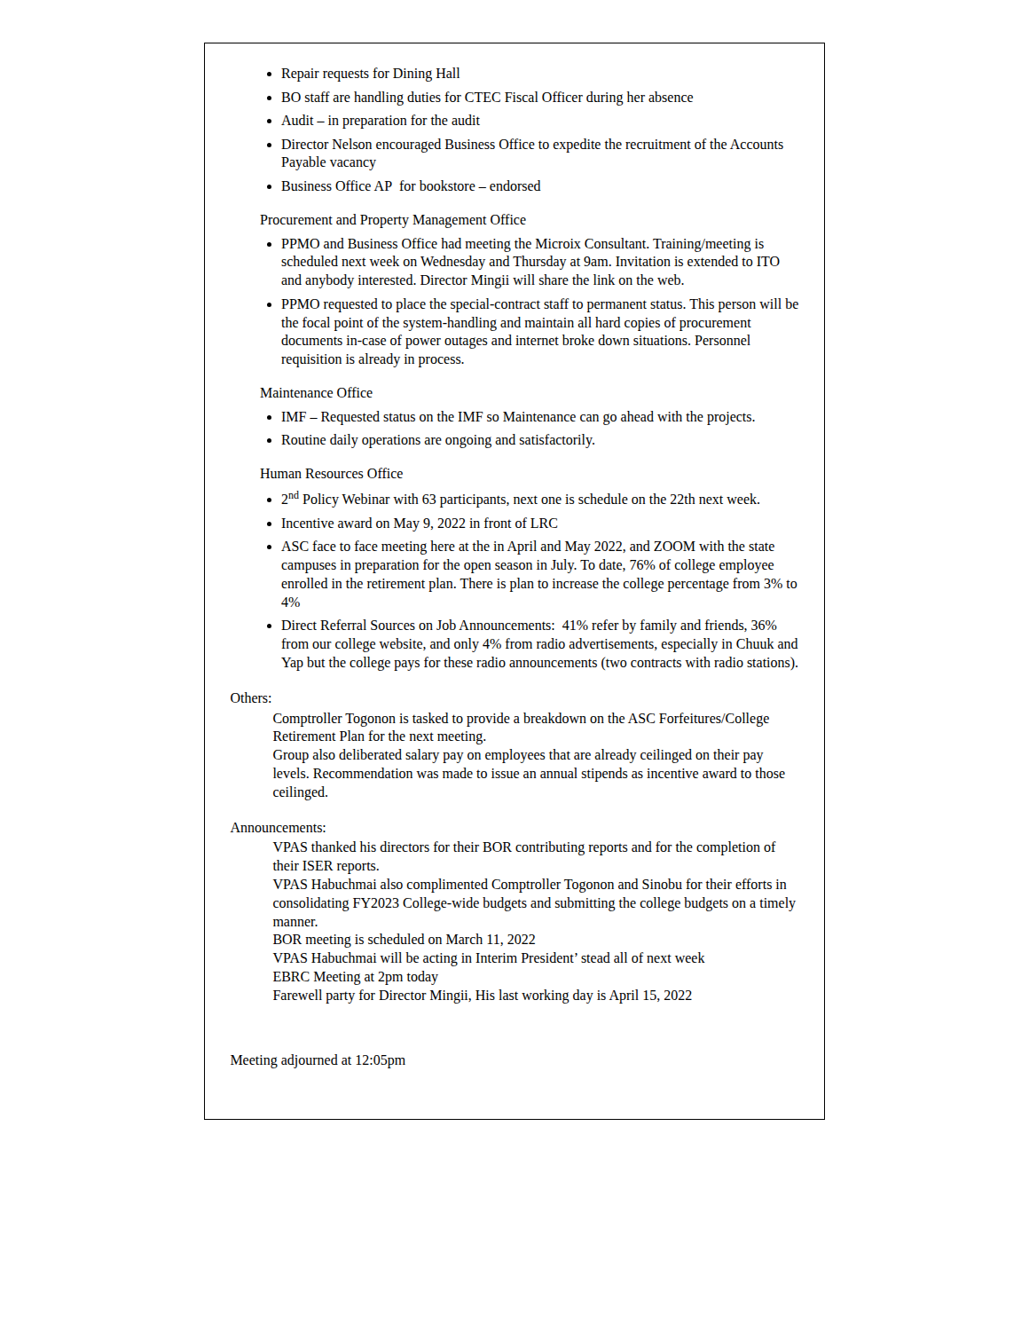Repair requests for Dining Hall
BO staff are handling duties for CTEC Fiscal Officer during her absence
Audit – in preparation for the audit
Director Nelson encouraged Business Office to expedite the recruitment of the Accounts Payable vacancy
Business Office AP for bookstore – endorsed
Procurement and Property Management Office
PPMO and Business Office had meeting the Microix Consultant. Training/meeting is scheduled next week on Wednesday and Thursday at 9am. Invitation is extended to ITO and anybody interested. Director Mingii will share the link on the web.
PPMO requested to place the special-contract staff to permanent status. This person will be the focal point of the system-handling and maintain all hard copies of procurement documents in-case of power outages and internet broke down situations. Personnel requisition is already in process.
Maintenance Office
IMF – Requested status on the IMF so Maintenance can go ahead with the projects.
Routine daily operations are ongoing and satisfactorily.
Human Resources Office
2nd Policy Webinar with 63 participants, next one is schedule on the 22th next week.
Incentive award on May 9, 2022 in front of LRC
ASC face to face meeting here at the in April and May 2022, and ZOOM with the state campuses in preparation for the open season in July. To date, 76% of college employee enrolled in the retirement plan. There is plan to increase the college percentage from 3% to 4%
Direct Referral Sources on Job Announcements: 41% refer by family and friends, 36% from our college website, and only 4% from radio advertisements, especially in Chuuk and Yap but the college pays for these radio announcements (two contracts with radio stations).
Others:
Comptroller Togonon is tasked to provide a breakdown on the ASC Forfeitures/College Retirement Plan for the next meeting.
Group also deliberated salary pay on employees that are already ceilinged on their pay levels. Recommendation was made to issue an annual stipends as incentive award to those ceilinged.
Announcements:
VPAS thanked his directors for their BOR contributing reports and for the completion of their ISER reports.
VPAS Habuchmai also complimented Comptroller Togonon and Sinobu for their efforts in consolidating FY2023 College-wide budgets and submitting the college budgets on a timely manner.
BOR meeting is scheduled on March 11, 2022
VPAS Habuchmai will be acting in Interim President’ stead all of next week
EBRC Meeting at 2pm today
Farewell party for Director Mingii, His last working day is April 15, 2022
Meeting adjourned at 12:05pm